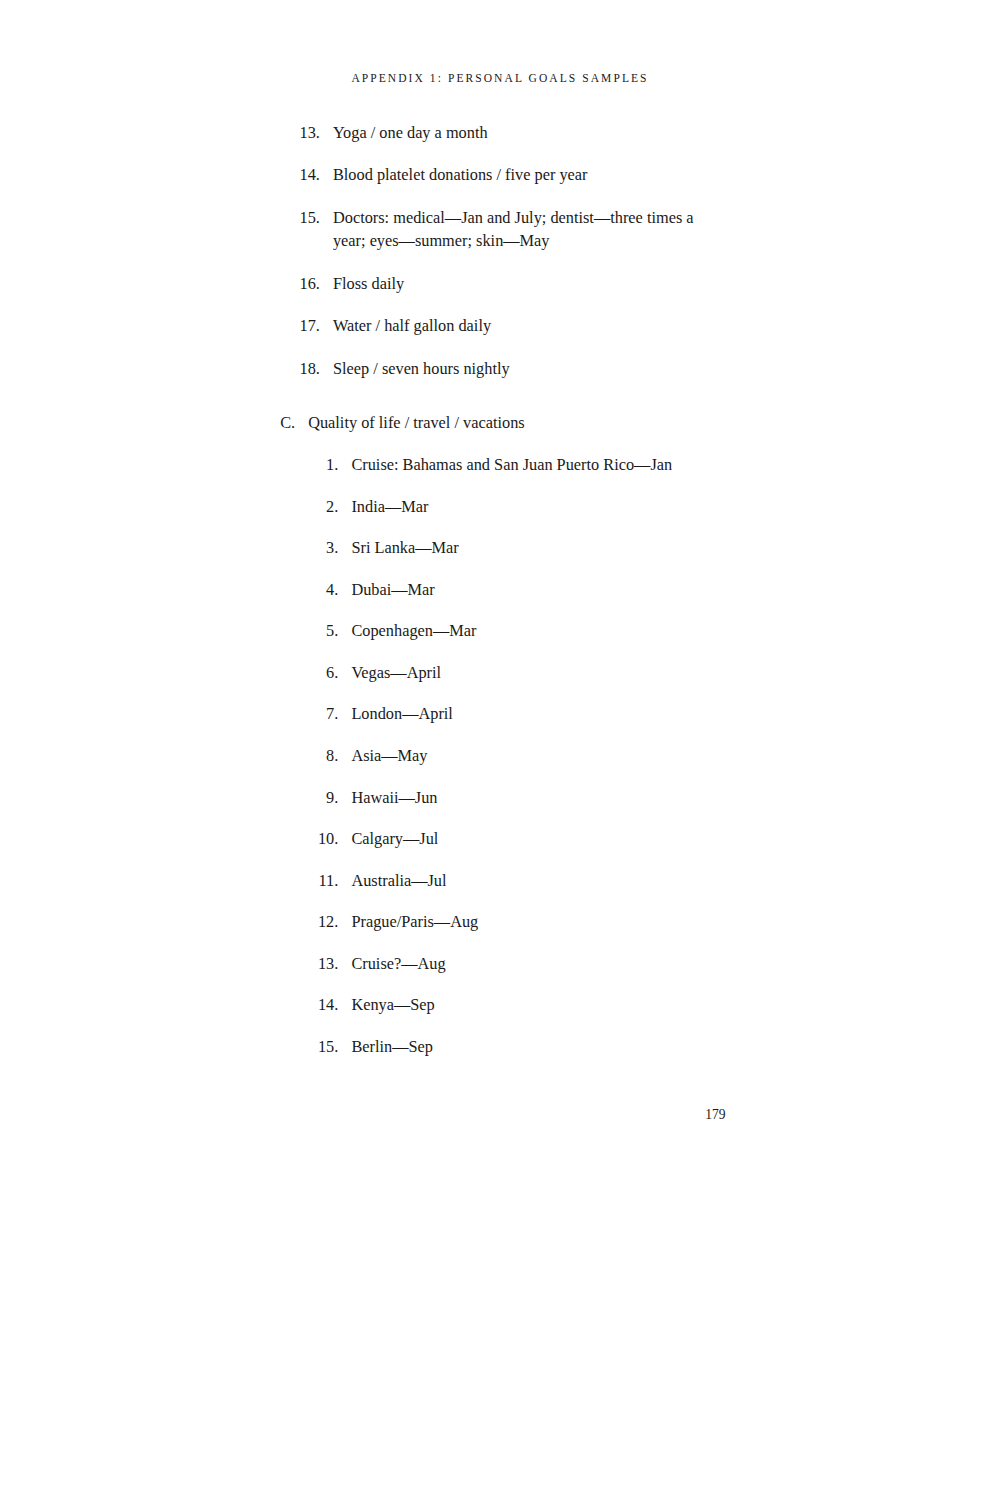Appendix 1: Personal Goals Samples
Yoga / one day a month
Blood platelet donations / five per year
Doctors: medical—Jan and July; dentist—three times a year; eyes—summer; skin—May
Floss daily
Water / half gallon daily
Sleep / seven hours nightly
Quality of life / travel / vacations
Cruise: Bahamas and San Juan Puerto Rico—Jan
India—Mar
Sri Lanka—Mar
Dubai—Mar
Copenhagen—Mar
Vegas—April
London—April
Asia—May
Hawaii—Jun
Calgary—Jul
Australia—Jul
Prague/Paris—Aug
Cruise?—Aug
Kenya—Sep
Berlin—Sep
179